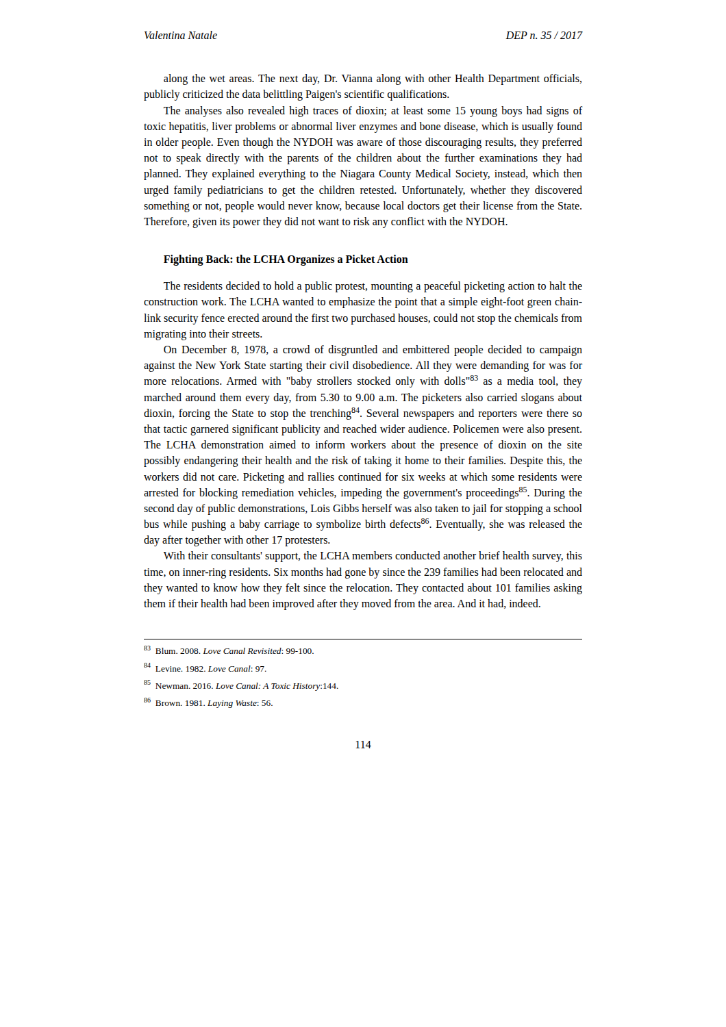Valentina Natale DEP n. 35 / 2017
along the wet areas. The next day, Dr. Vianna along with other Health Department officials, publicly criticized the data belittling Paigen's scientific qualifications.
The analyses also revealed high traces of dioxin; at least some 15 young boys had signs of toxic hepatitis, liver problems or abnormal liver enzymes and bone disease, which is usually found in older people. Even though the NYDOH was aware of those discouraging results, they preferred not to speak directly with the parents of the children about the further examinations they had planned. They explained everything to the Niagara County Medical Society, instead, which then urged family pediatricians to get the children retested. Unfortunately, whether they discovered something or not, people would never know, because local doctors get their license from the State. Therefore, given its power they did not want to risk any conflict with the NYDOH.
Fighting Back: the LCHA Organizes a Picket Action
The residents decided to hold a public protest, mounting a peaceful picketing action to halt the construction work. The LCHA wanted to emphasize the point that a simple eight-foot green chain-link security fence erected around the first two purchased houses, could not stop the chemicals from migrating into their streets.
On December 8, 1978, a crowd of disgruntled and embittered people decided to campaign against the New York State starting their civil disobedience. All they were demanding for was for more relocations. Armed with "baby strollers stocked only with dolls"83 as a media tool, they marched around them every day, from 5.30 to 9.00 a.m. The picketers also carried slogans about dioxin, forcing the State to stop the trenching84. Several newspapers and reporters were there so that tactic garnered significant publicity and reached wider audience. Policemen were also present. The LCHA demonstration aimed to inform workers about the presence of dioxin on the site possibly endangering their health and the risk of taking it home to their families. Despite this, the workers did not care. Picketing and rallies continued for six weeks at which some residents were arrested for blocking remediation vehicles, impeding the government's proceedings85. During the second day of public demonstrations, Lois Gibbs herself was also taken to jail for stopping a school bus while pushing a baby carriage to symbolize birth defects86. Eventually, she was released the day after together with other 17 protesters.
With their consultants' support, the LCHA members conducted another brief health survey, this time, on inner-ring residents. Six months had gone by since the 239 families had been relocated and they wanted to know how they felt since the relocation. They contacted about 101 families asking them if their health had been improved after they moved from the area. And it had, indeed.
83 Blum. 2008. Love Canal Revisited: 99-100.
84 Levine. 1982. Love Canal: 97.
85 Newman. 2016. Love Canal: A Toxic History:144.
86 Brown. 1981. Laying Waste: 56.
114